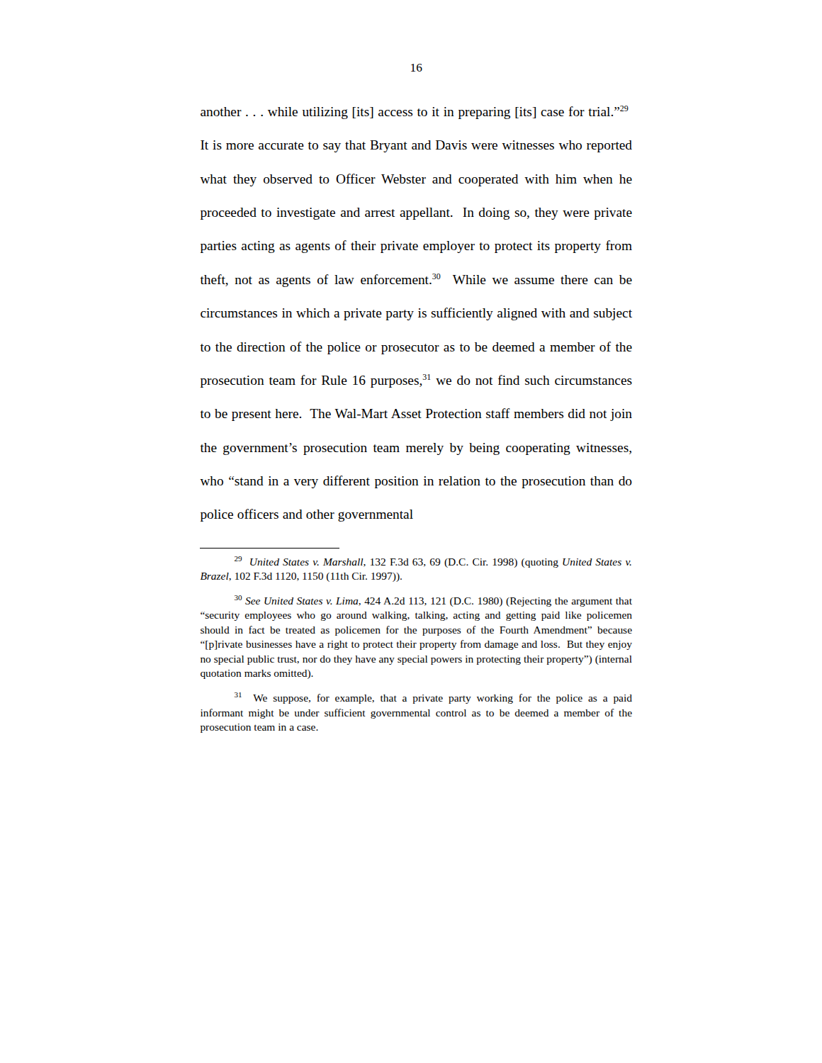16
another . . . while utilizing [its] access to it in preparing [its] case for trial.”29 It is more accurate to say that Bryant and Davis were witnesses who reported what they observed to Officer Webster and cooperated with him when he proceeded to investigate and arrest appellant. In doing so, they were private parties acting as agents of their private employer to protect its property from theft, not as agents of law enforcement.30 While we assume there can be circumstances in which a private party is sufficiently aligned with and subject to the direction of the police or prosecutor as to be deemed a member of the prosecution team for Rule 16 purposes,31 we do not find such circumstances to be present here. The Wal-Mart Asset Protection staff members did not join the government’s prosecution team merely by being cooperating witnesses, who “stand in a very different position in relation to the prosecution than do police officers and other governmental
29 United States v. Marshall, 132 F.3d 63, 69 (D.C. Cir. 1998) (quoting United States v. Brazel, 102 F.3d 1120, 1150 (11th Cir. 1997)).
30 See United States v. Lima, 424 A.2d 113, 121 (D.C. 1980) (Rejecting the argument that “security employees who go around walking, talking, acting and getting paid like policemen should in fact be treated as policemen for the purposes of the Fourth Amendment” because “[p]rivate businesses have a right to protect their property from damage and loss. But they enjoy no special public trust, nor do they have any special powers in protecting their property”) (internal quotation marks omitted).
31 We suppose, for example, that a private party working for the police as a paid informant might be under sufficient governmental control as to be deemed a member of the prosecution team in a case.